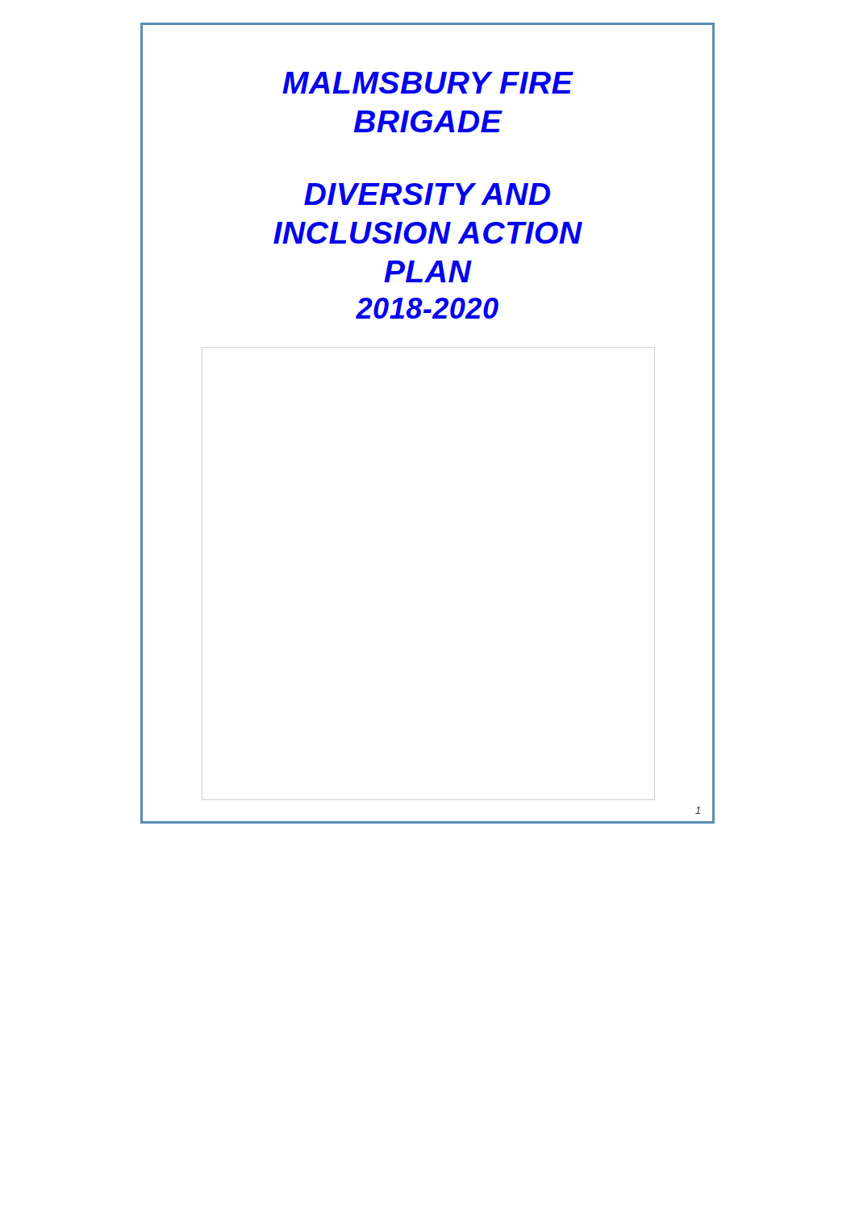MALMSBURY FIRE BRIGADE DIVERSITY AND INCLUSION ACTION PLAN 2018-2020
1